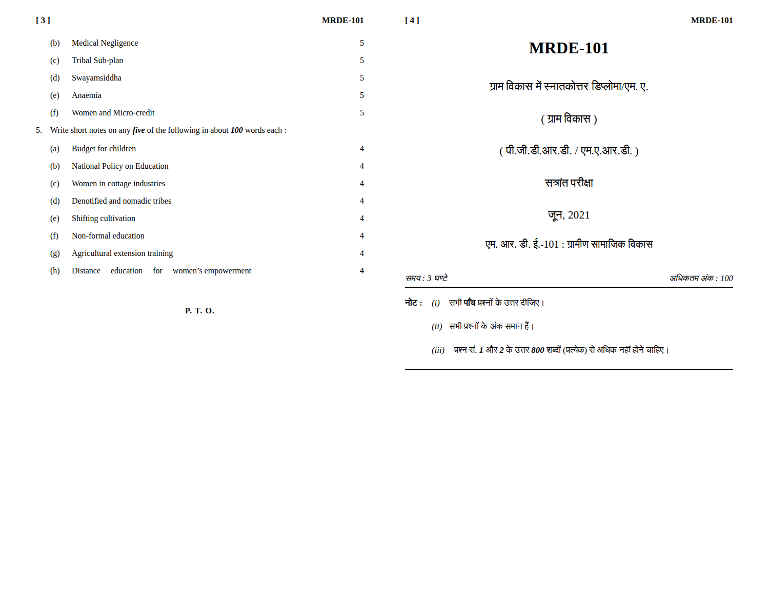[ 3 ] MRDE-101
(b) Medical Negligence 5
(c) Tribal Sub-plan 5
(d) Swayamsiddha 5
(e) Anaemia 5
(f) Women and Micro-credit 5
5. Write short notes on any five of the following in about 100 words each :
(a) Budget for children 4
(b) National Policy on Education 4
(c) Women in cottage industries 4
(d) Denotified and nomadic tribes 4
(e) Shifting cultivation 4
(f) Non-formal education 4
(g) Agricultural extension training 4
(h) Distance education for women’s empowerment 4
P. T. O.
[ 4 ] MRDE-101
MRDE-101
ग्राम विकास में स्नातकोत्तर डिप्लोमा/एम. ए.
( ग्राम विकास )
( पी.जी.डी.आर.डी. / एम.ए.आर.डी. )
सत्रांत परीक्षा
जून, 2021
एम. आर. डी. ई.-101 : ग्रामीण सामाजिक विकास
समय : 3 घण्टे अधिकतम अंक : 100
नोट : (i) सभी पाँच प्रश्नों के उत्तर दीजिए।
(ii) सभी प्रश्नों के अंक समान हैं।
(iii) प्रश्न सं. 1 और 2 के उत्तर 800 शब्दों (प्रत्येक) से अधिक नहीं होने चाहिए।